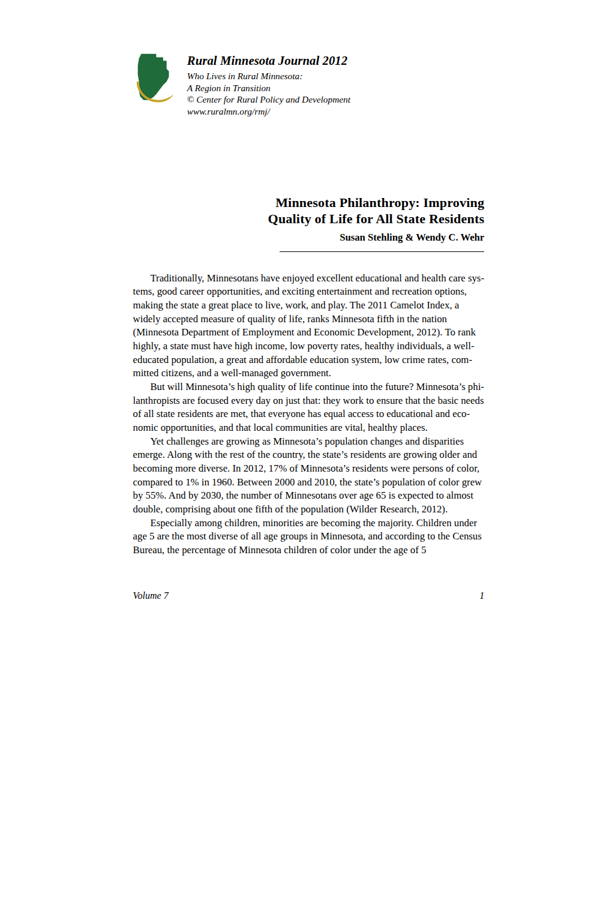Rural Minnesota Journal 2012
Who Lives in Rural Minnesota:
A Region in Transition
© Center for Rural Policy and Development
www.ruralmn.org/rmj/
Minnesota Philanthropy: Improving
Quality of Life for All State Residents
Susan Stehling & Wendy C. Wehr
Traditionally, Minnesotans have enjoyed excellent educational and health care systems, good career opportunities, and exciting entertainment and recreation options, making the state a great place to live, work, and play. The 2011 Camelot Index, a widely accepted measure of quality of life, ranks Minnesota fifth in the nation (Minnesota Department of Employment and Economic Development, 2012). To rank highly, a state must have high income, low poverty rates, healthy individuals, a well-educated population, a great and affordable education system, low crime rates, committed citizens, and a well-managed government.
But will Minnesota’s high quality of life continue into the future? Minnesota’s philanthropists are focused every day on just that: they work to ensure that the basic needs of all state residents are met, that everyone has equal access to educational and economic opportunities, and that local communities are vital, healthy places.
Yet challenges are growing as Minnesota’s population changes and disparities emerge. Along with the rest of the country, the state’s residents are growing older and becoming more diverse. In 2012, 17% of Minnesota’s residents were persons of color, compared to 1% in 1960. Between 2000 and 2010, the state’s population of color grew by 55%. And by 2030, the number of Minnesotans over age 65 is expected to almost double, comprising about one fifth of the population (Wilder Research, 2012).
Especially among children, minorities are becoming the majority. Children under age 5 are the most diverse of all age groups in Minnesota, and according to the Census Bureau, the percentage of Minnesota children of color under the age of 5
Volume 7 1